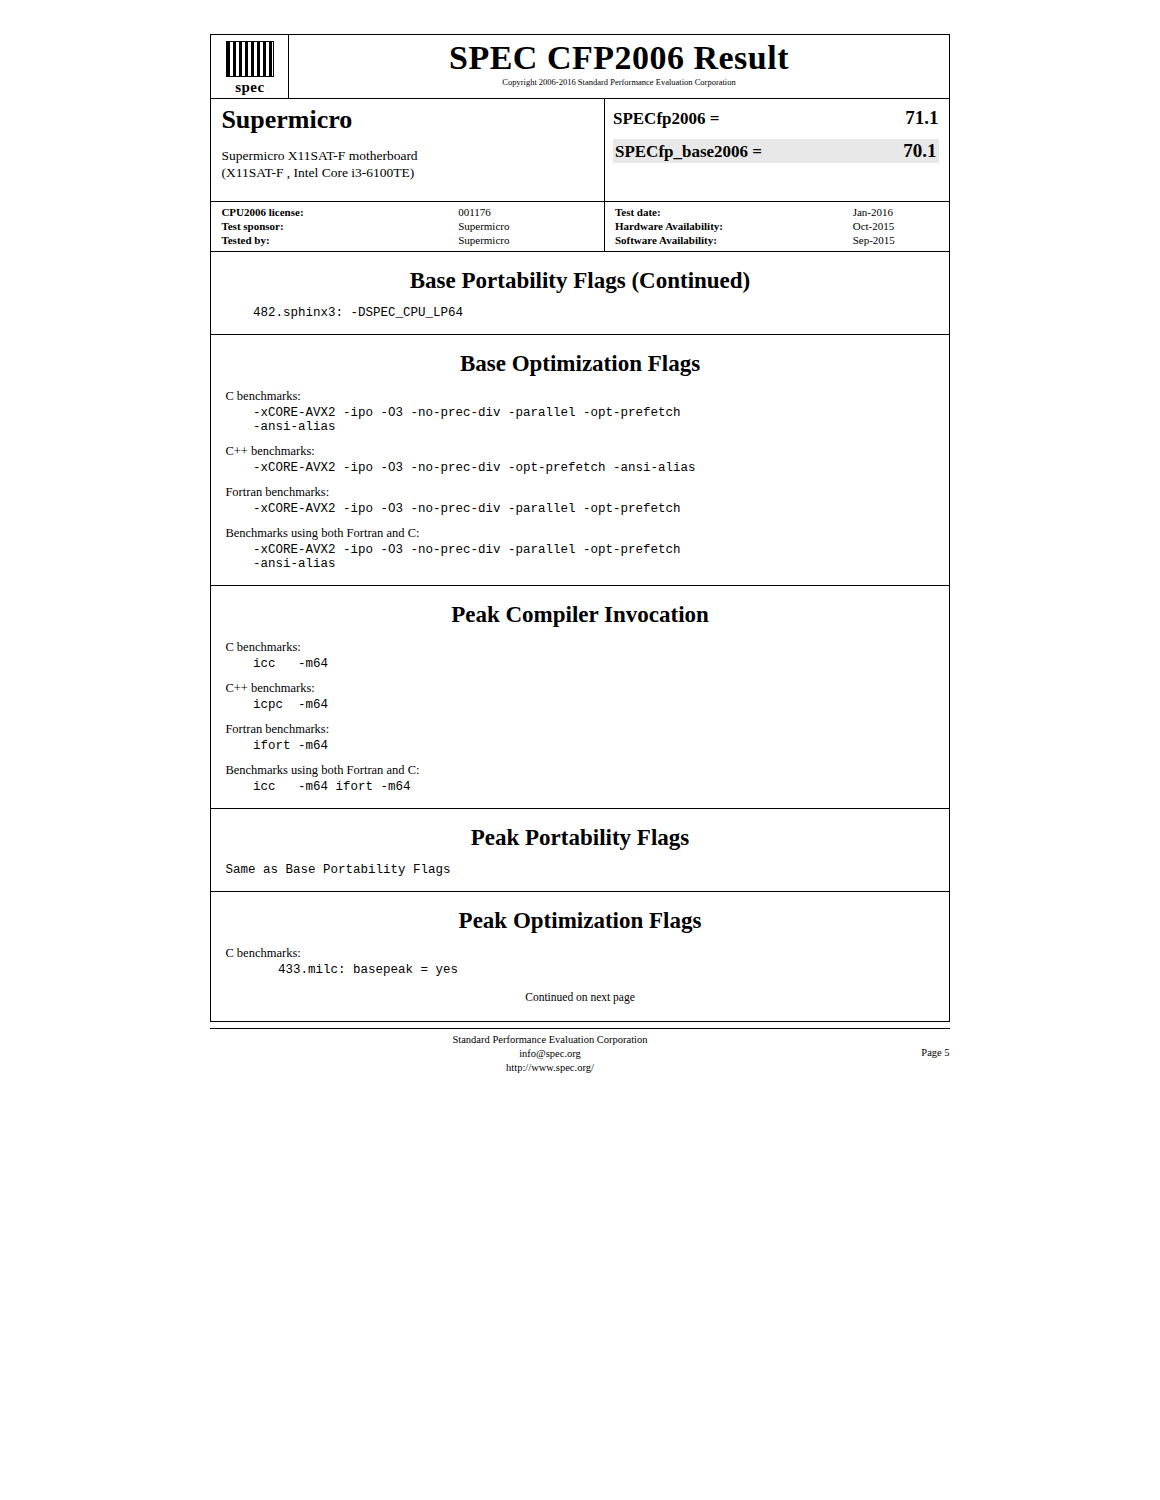spec
SPEC CFP2006 Result
Copyright 2006-2016 Standard Performance Evaluation Corporation
Supermicro
Supermicro X11SAT-F motherboard
(X11SAT-F , Intel Core i3-6100TE)
SPECfp2006 = 71.1
SPECfp_base2006 = 70.1
| CPU2006 license: | 001176 |
| Test sponsor: | Supermicro |
| Tested by: | Supermicro |
| Test date: | Jan-2016 |
| Hardware Availability: | Oct-2015 |
| Software Availability: | Sep-2015 |
Base Portability Flags (Continued)
482.sphinx3: -DSPEC_CPU_LP64
Base Optimization Flags
C benchmarks:
-xCORE-AVX2 -ipo -O3 -no-prec-div -parallel -opt-prefetch -ansi-alias
C++ benchmarks:
-xCORE-AVX2 -ipo -O3 -no-prec-div -opt-prefetch -ansi-alias
Fortran benchmarks:
-xCORE-AVX2 -ipo -O3 -no-prec-div -parallel -opt-prefetch
Benchmarks using both Fortran and C:
-xCORE-AVX2 -ipo -O3 -no-prec-div -parallel -opt-prefetch -ansi-alias
Peak Compiler Invocation
C benchmarks:
icc -m64
C++ benchmarks:
icpc -m64
Fortran benchmarks:
ifort -m64
Benchmarks using both Fortran and C:
icc -m64 ifort -m64
Peak Portability Flags
Same as Base Portability Flags
Peak Optimization Flags
C benchmarks:
433.milc: basepeak = yes
Continued on next page
Standard Performance Evaluation Corporation
info@spec.org
http://www.spec.org/
Page 5